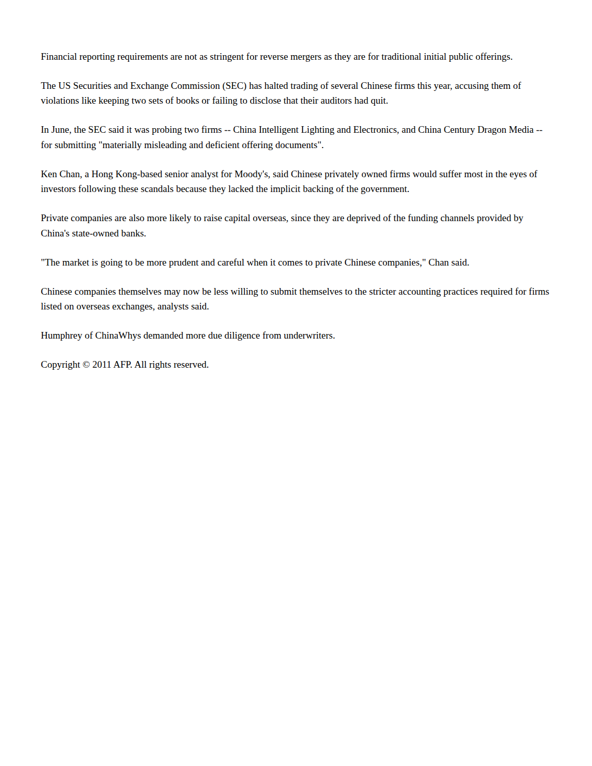Financial reporting requirements are not as stringent for reverse mergers as they are for traditional initial public offerings.
The US Securities and Exchange Commission (SEC) has halted trading of several Chinese firms this year, accusing them of violations like keeping two sets of books or failing to disclose that their auditors had quit.
In June, the SEC said it was probing two firms -- China Intelligent Lighting and Electronics, and China Century Dragon Media -- for submitting "materially misleading and deficient offering documents".
Ken Chan, a Hong Kong-based senior analyst for Moody's, said Chinese privately owned firms would suffer most in the eyes of investors following these scandals because they lacked the implicit backing of the government.
Private companies are also more likely to raise capital overseas, since they are deprived of the funding channels provided by China's state-owned banks.
"The market is going to be more prudent and careful when it comes to private Chinese companies," Chan said.
Chinese companies themselves may now be less willing to submit themselves to the stricter accounting practices required for firms listed on overseas exchanges, analysts said.
Humphrey of ChinaWhys demanded more due diligence from underwriters.
Copyright © 2011 AFP. All rights reserved.